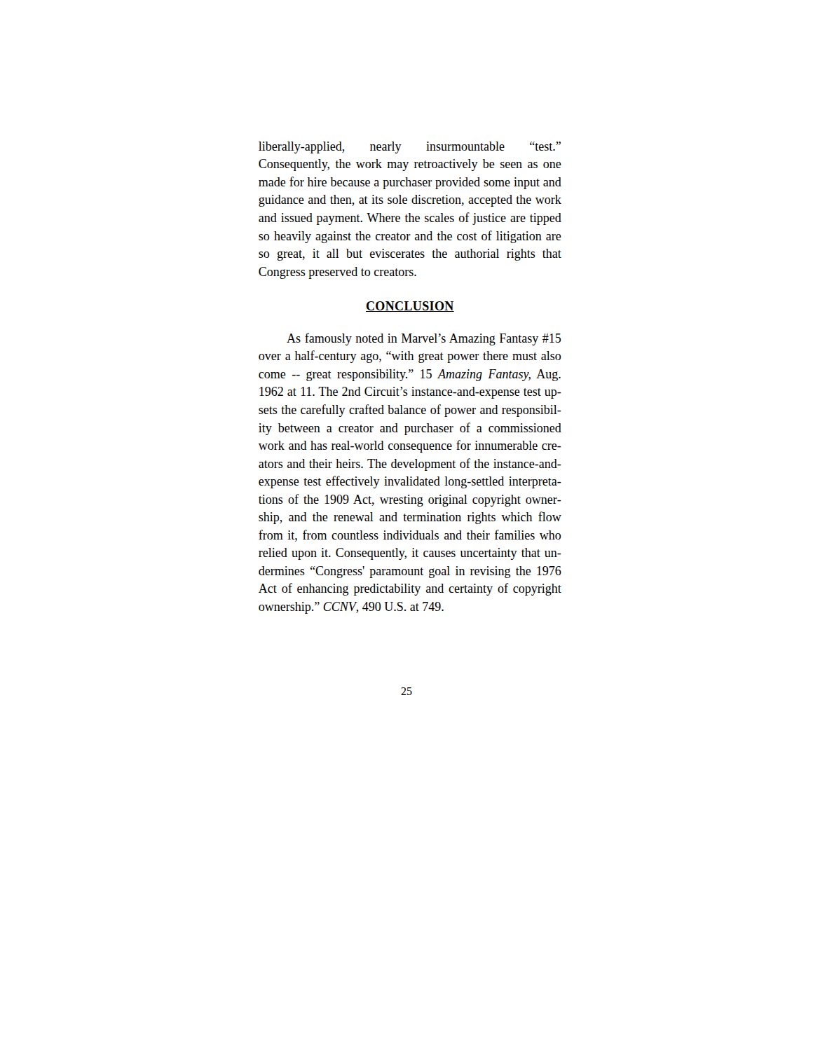liberally-applied, nearly insurmountable “test.” Consequently, the work may retroactively be seen as one made for hire because a purchaser provided some input and guidance and then, at its sole discretion, accepted the work and issued payment. Where the scales of justice are tipped so heavily against the creator and the cost of litigation are so great, it all but eviscerates the authorial rights that Congress preserved to creators.
CONCLUSION
As famously noted in Marvel’s Amazing Fantasy #15 over a half-century ago, “with great power there must also come -- great responsibility.” 15 Amazing Fantasy, Aug. 1962 at 11. The 2nd Circuit’s instance-and-expense test upsets the carefully crafted balance of power and responsibility between a creator and purchaser of a commissioned work and has real-world consequence for innumerable creators and their heirs. The development of the instance-and-expense test effectively invalidated long-settled interpretations of the 1909 Act, wresting original copyright ownership, and the renewal and termination rights which flow from it, from countless individuals and their families who relied upon it. Consequently, it causes uncertainty that undermines “Congress' paramount goal in revising the 1976 Act of enhancing predictability and certainty of copyright ownership.” CCNV, 490 U.S. at 749.
25